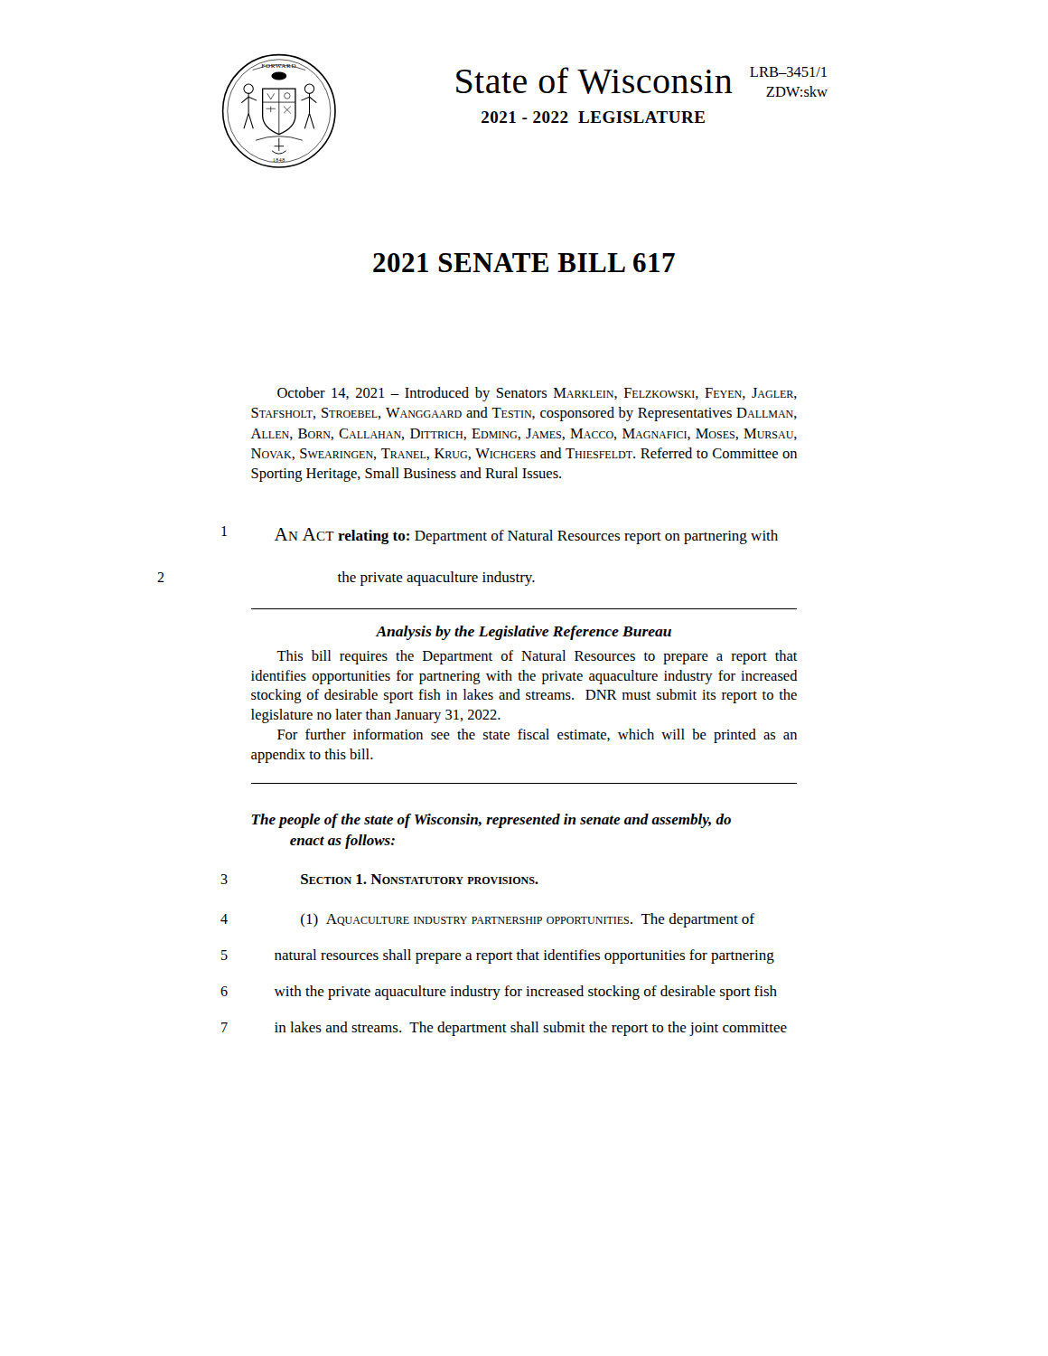LRB–3451/1
ZDW:skw
FORWARD 1848
State of Wisconsin
2021 - 2022 LEGISLATURE
2021 SENATE BILL 617
October 14, 2021 – Introduced by Senators Marklein, Felzkowski, Feyen, Jagler, Stafsholt, Stroebel, Wanggaard and Testin, cosponsored by Representatives Dallman, Allen, Born, Callahan, Dittrich, Edming, James, Macco, Magnafici, Moses, Mursau, Novak, Swearingen, Tranel, Krug, Wichgers and Thiesfeldt. Referred to Committee on Sporting Heritage, Small Business and Rural Issues.
1 An Act relating to: Department of Natural Resources report on partnering with
2 the private aquaculture industry.
Analysis by the Legislative Reference Bureau
This bill requires the Department of Natural Resources to prepare a report that identifies opportunities for partnering with the private aquaculture industry for increased stocking of desirable sport fish in lakes and streams. DNR must submit its report to the legislature no later than January 31, 2022.
For further information see the state fiscal estimate, which will be printed as an appendix to this bill.
The people of the state of Wisconsin, represented in senate and assembly, do enact as follows:
3 Section 1. Nonstatutory provisions.
4 (1) Aquaculture industry partnership opportunities. The department of
5 natural resources shall prepare a report that identifies opportunities for partnering
6 with the private aquaculture industry for increased stocking of desirable sport fish
7 in lakes and streams. The department shall submit the report to the joint committee